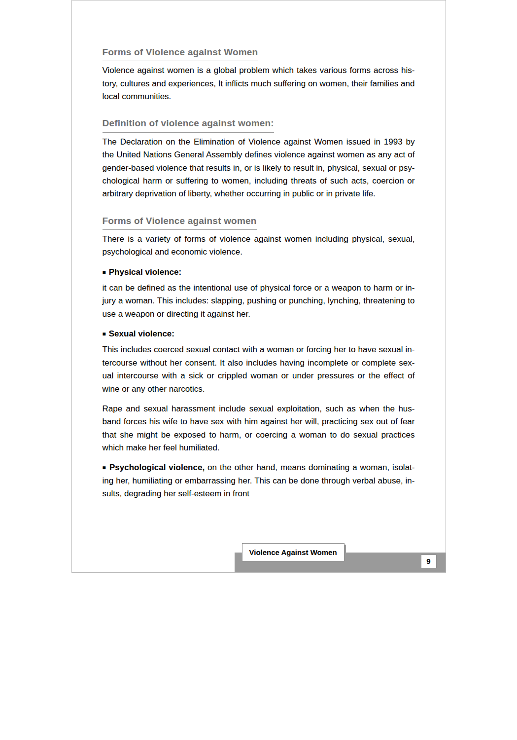Forms of Violence against Women
Violence against women is a global problem which takes various forms across history, cultures and experiences, It inflicts much suffering on women, their families and local communities.
Definition of violence against women:
The Declaration on the Elimination of Violence against Women issued in 1993 by the United Nations General Assembly defines violence against women as any act of gender-based violence that results in, or is likely to result in, physical, sexual or psychological harm or suffering to women, including threats of such acts, coercion or arbitrary deprivation of liberty, whether occurring in public or in private life.
Forms of Violence against women
There is a variety of forms of violence against women including physical, sexual, psychological and economic violence.
■Physical violence:
it can be defined as the intentional use of physical force or a weapon to harm or injury a woman. This includes: slapping, pushing or punching, lynching, threatening to use a weapon or directing it against her.
■Sexual violence:
This includes coerced sexual contact with a woman or forcing her to have sexual intercourse without her consent. It also includes having incomplete or complete sexual intercourse with a sick or crippled woman or under pressures or the effect of wine or any other narcotics.
Rape and sexual harassment include sexual exploitation, such as when the husband forces his wife to have sex with him against her will, practicing sex out of fear that she might be exposed to harm, or coercing a woman to do sexual practices which make her feel humiliated.
■Psychological violence, on the other hand, means dominating a woman, isolating her, humiliating or embarrassing her. This can be done through verbal abuse, insults, degrading her self-esteem in front
Violence Against Women
9